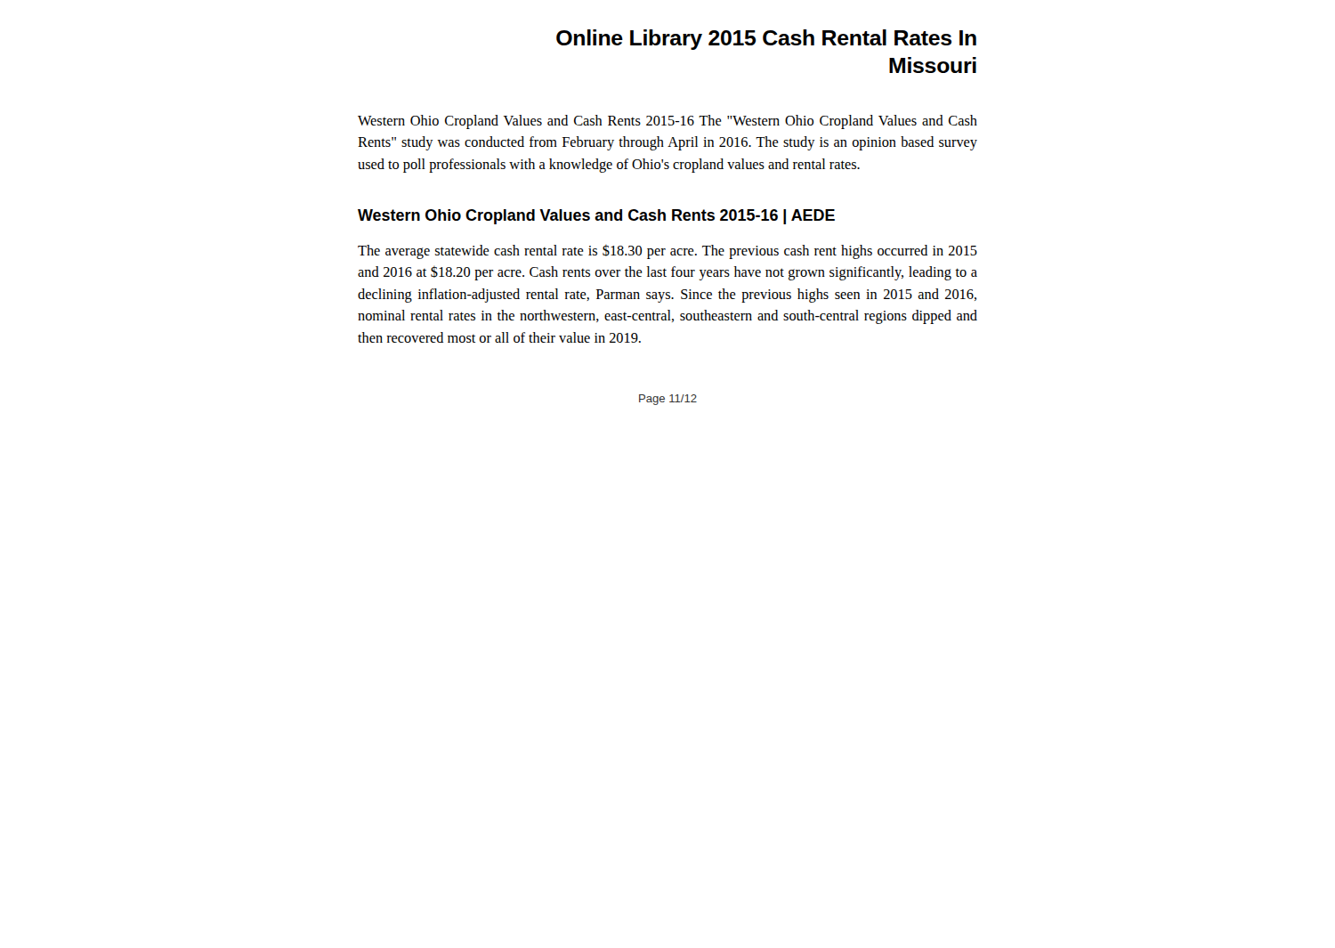Online Library 2015 Cash Rental Rates In Missouri
Western Ohio Cropland Values and Cash Rents 2015-16 The "Western Ohio Cropland Values and Cash Rents" study was conducted from February through April in 2016. The study is an opinion based survey used to poll professionals with a knowledge of Ohio's cropland values and rental rates.
Western Ohio Cropland Values and Cash Rents 2015-16 | AEDE
The average statewide cash rental rate is $18.30 per acre. The previous cash rent highs occurred in 2015 and 2016 at $18.20 per acre. Cash rents over the last four years have not grown significantly, leading to a declining inflation-adjusted rental rate, Parman says. Since the previous highs seen in 2015 and 2016, nominal rental rates in the northwestern, east-central, southeastern and south-central regions dipped and then recovered most or all of their value in 2019.
Page 11/12